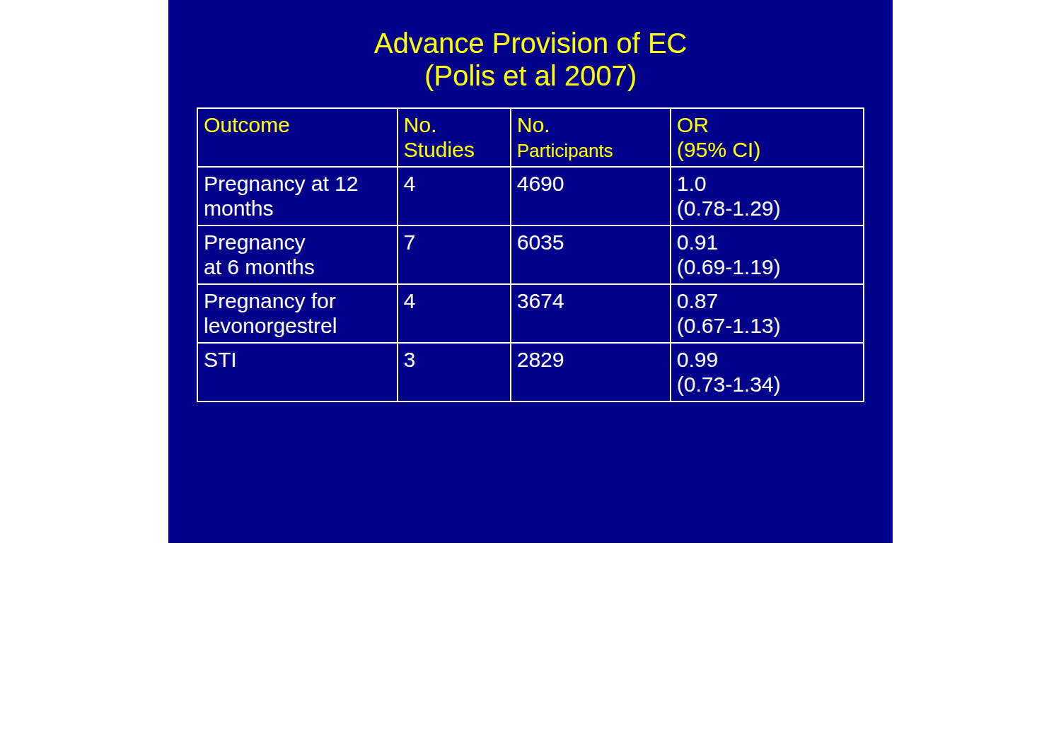Advance Provision of EC
(Polis et al 2007)
| Outcome | No. Studies | No. Participants | OR (95% CI) |
| --- | --- | --- | --- |
| Pregnancy at 12 months | 4 | 4690 | 1.0 (0.78-1.29) |
| Pregnancy at 6 months | 7 | 6035 | 0.91 (0.69-1.19) |
| Pregnancy for levonorgestrel | 4 | 3674 | 0.87 (0.67-1.13) |
| STI | 3 | 2829 | 0.99 (0.73-1.34) |